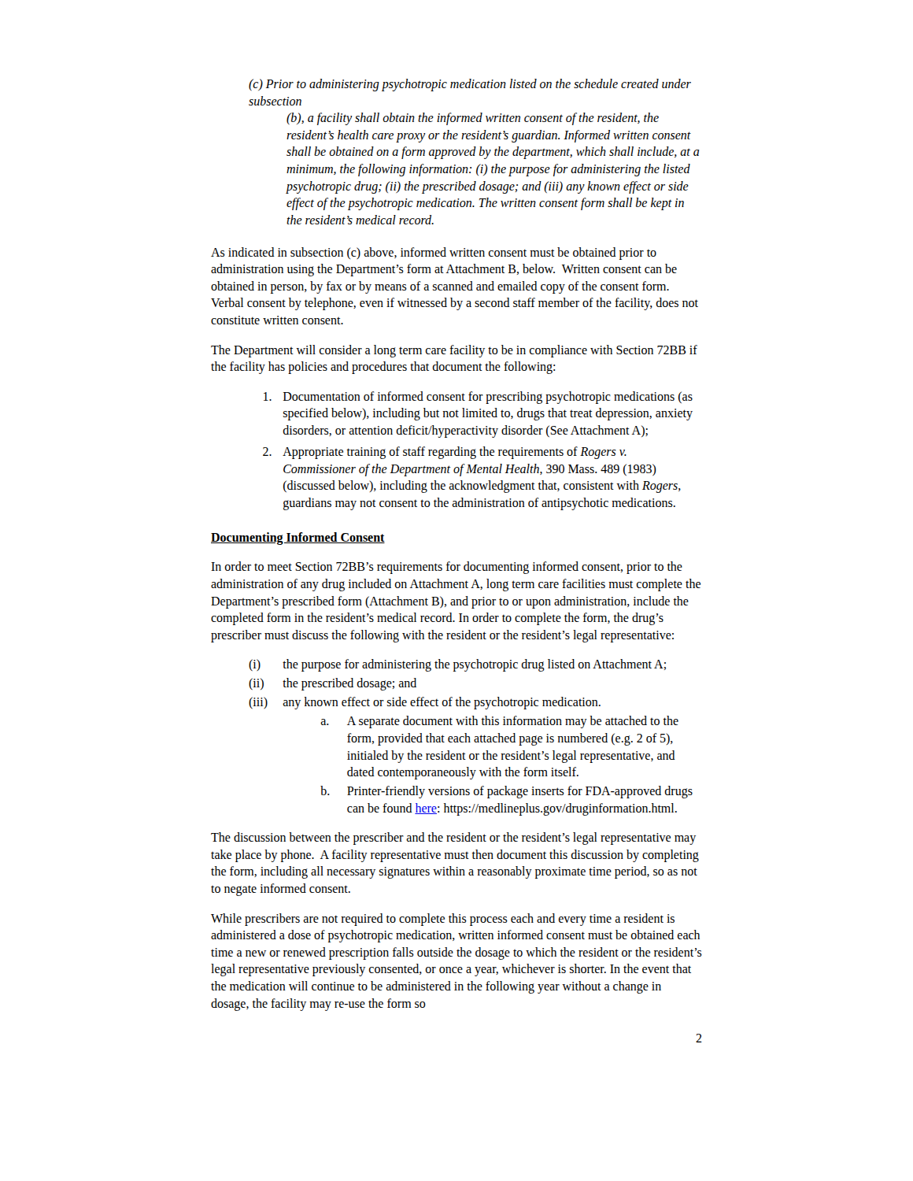(c) Prior to administering psychotropic medication listed on the schedule created under subsection (b), a facility shall obtain the informed written consent of the resident, the resident’s health care proxy or the resident’s guardian. Informed written consent shall be obtained on a form approved by the department, which shall include, at a minimum, the following information: (i) the purpose for administering the listed psychotropic drug; (ii) the prescribed dosage; and (iii) any known effect or side effect of the psychotropic medication. The written consent form shall be kept in the resident’s medical record.
As indicated in subsection (c) above, informed written consent must be obtained prior to administration using the Department’s form at Attachment B, below. Written consent can be obtained in person, by fax or by means of a scanned and emailed copy of the consent form. Verbal consent by telephone, even if witnessed by a second staff member of the facility, does not constitute written consent.
The Department will consider a long term care facility to be in compliance with Section 72BB if the facility has policies and procedures that document the following:
Documentation of informed consent for prescribing psychotropic medications (as specified below), including but not limited to, drugs that treat depression, anxiety disorders, or attention deficit/hyperactivity disorder (See Attachment A);
Appropriate training of staff regarding the requirements of Rogers v. Commissioner of the Department of Mental Health, 390 Mass. 489 (1983) (discussed below), including the acknowledgment that, consistent with Rogers, guardians may not consent to the administration of antipsychotic medications.
Documenting Informed Consent
In order to meet Section 72BB’s requirements for documenting informed consent, prior to the administration of any drug included on Attachment A, long term care facilities must complete the Department’s prescribed form (Attachment B), and prior to or upon administration, include the completed form in the resident’s medical record. In order to complete the form, the drug’s prescriber must discuss the following with the resident or the resident’s legal representative:
(i) the purpose for administering the psychotropic drug listed on Attachment A;
(ii) the prescribed dosage; and
(iii) any known effect or side effect of the psychotropic medication.
a. A separate document with this information may be attached to the form, provided that each attached page is numbered (e.g. 2 of 5), initialed by the resident or the resident’s legal representative, and dated contemporaneously with the form itself.
b. Printer-friendly versions of package inserts for FDA-approved drugs can be found here: https://medlineplus.gov/druginformation.html.
The discussion between the prescriber and the resident or the resident’s legal representative may take place by phone. A facility representative must then document this discussion by completing the form, including all necessary signatures within a reasonably proximate time period, so as not to negate informed consent.
While prescribers are not required to complete this process each and every time a resident is administered a dose of psychotropic medication, written informed consent must be obtained each time a new or renewed prescription falls outside the dosage to which the resident or the resident’s legal representative previously consented, or once a year, whichever is shorter. In the event that the medication will continue to be administered in the following year without a change in dosage, the facility may re-use the form so
2